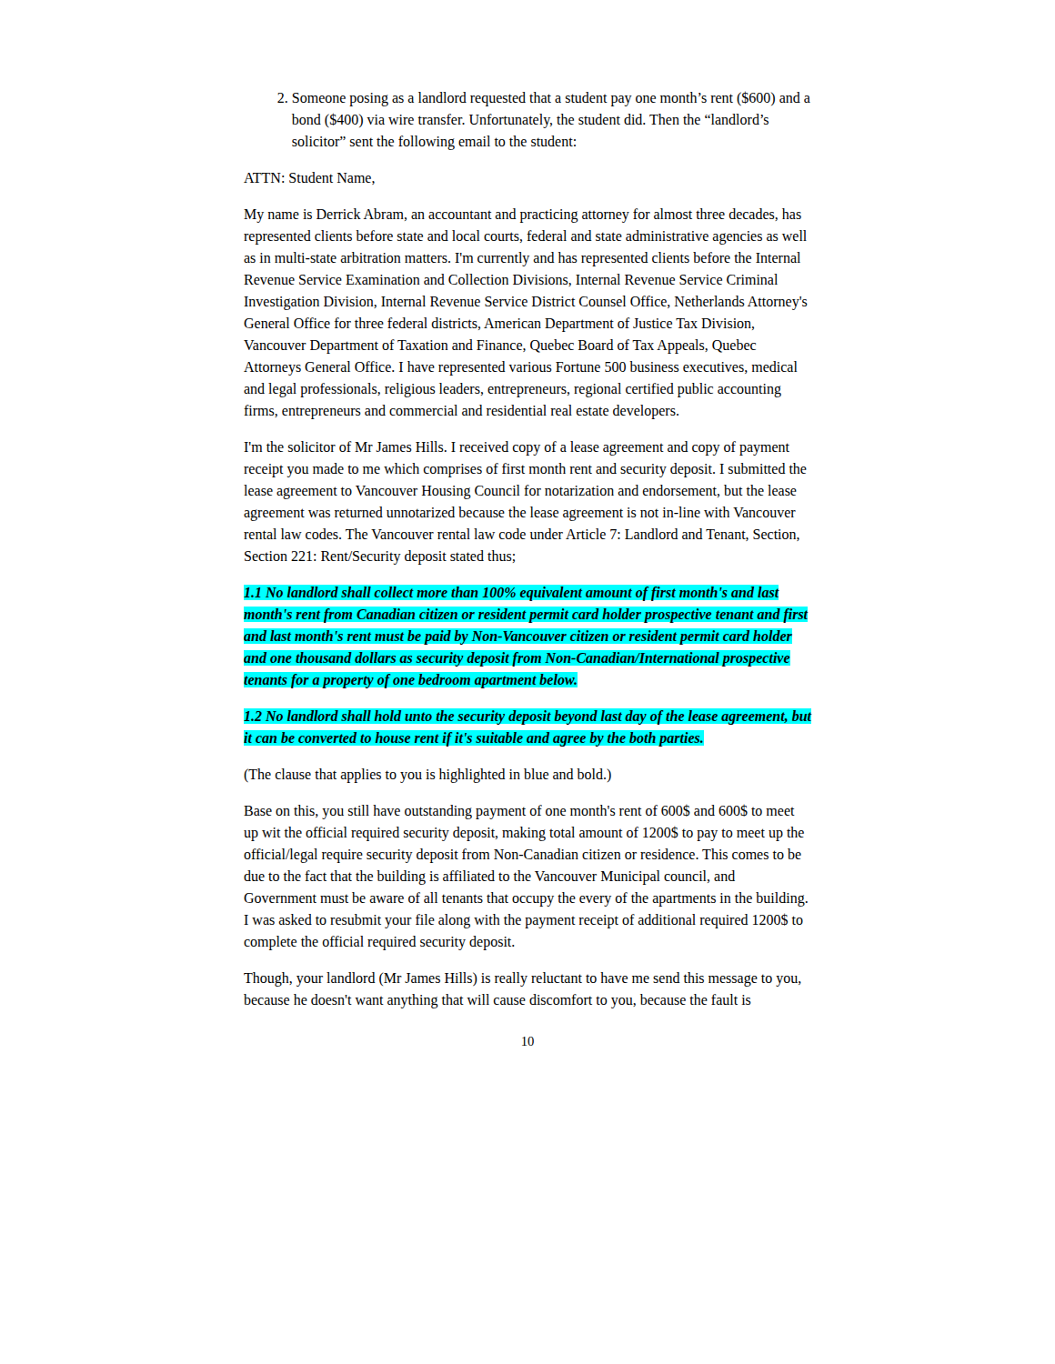Someone posing as a landlord requested that a student pay one month’s rent ($600) and a bond ($400) via wire transfer. Unfortunately, the student did. Then the “landlord’s solicitor” sent the following email to the student:
ATTN: Student Name,
My name is Derrick Abram, an accountant and practicing attorney for almost three decades, has represented clients before state and local courts, federal and state administrative agencies as well as in multi-state arbitration matters. I'm currently and has represented clients before the Internal Revenue Service Examination and Collection Divisions, Internal Revenue Service Criminal Investigation Division, Internal Revenue Service District Counsel Office, Netherlands Attorney's General Office for three federal districts, American Department of Justice Tax Division, Vancouver Department of Taxation and Finance, Quebec Board of Tax Appeals, Quebec Attorneys General Office. I have represented various Fortune 500 business executives, medical and legal professionals, religious leaders, entrepreneurs, regional certified public accounting firms, entrepreneurs and commercial and residential real estate developers.
I'm the solicitor of Mr James Hills. I received copy of a lease agreement and copy of payment receipt you made to me which comprises of first month rent and security deposit. I submitted the lease agreement to Vancouver Housing Council for notarization and endorsement, but the lease agreement was returned unnotarized because the lease agreement is not in-line with Vancouver rental law codes. The Vancouver rental law code under Article 7: Landlord and Tenant, Section, Section 221: Rent/Security deposit stated thus;
1.1 No landlord shall collect more than 100% equivalent amount of first month's and last month's rent from Canadian citizen or resident permit card holder prospective tenant and first and last month's rent must be paid by Non-Vancouver citizen or resident permit card holder and one thousand dollars as security deposit from Non-Canadian/International prospective tenants for a property of one bedroom apartment below.
1.2 No landlord shall hold unto the security deposit beyond last day of the lease agreement, but it can be converted to house rent if it's suitable and agree by the both parties.
(The clause that applies to you is highlighted in blue and bold.)
Base on this, you still have outstanding payment of one month's rent of 600$ and 600$ to meet up wit the official required security deposit, making total amount of 1200$ to pay to meet up the official/legal require security deposit from Non-Canadian citizen or residence. This comes to be due to the fact that the building is affiliated to the Vancouver Municipal council, and Government must be aware of all tenants that occupy the every of the apartments in the building. I was asked to resubmit your file along with the payment receipt of additional required 1200$ to complete the official required security deposit.
Though, your landlord (Mr James Hills) is really reluctant to have me send this message to you, because he doesn't want anything that will cause discomfort to you, because the fault is
10